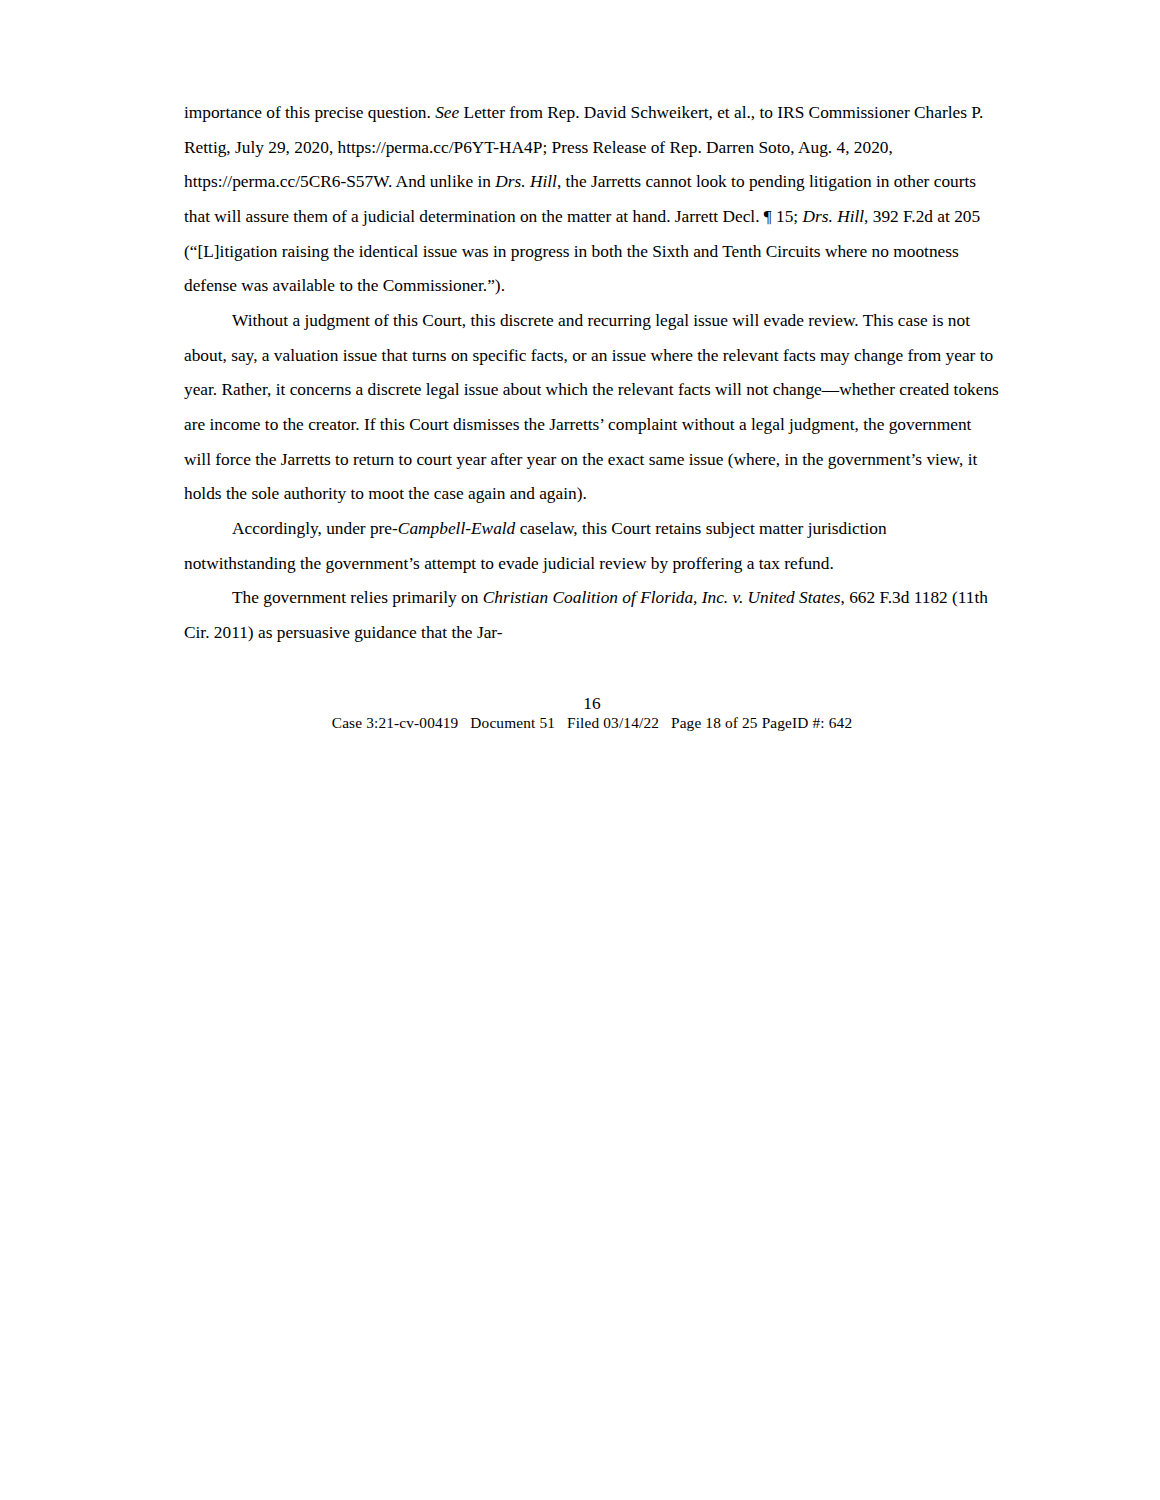importance of this precise question. See Letter from Rep. David Schweikert, et al., to IRS Commissioner Charles P. Rettig, July 29, 2020, https://perma.cc/P6YT-HA4P; Press Release of Rep. Darren Soto, Aug. 4, 2020, https://perma.cc/5CR6-S57W. And unlike in Drs. Hill, the Jarretts cannot look to pending litigation in other courts that will assure them of a judicial determination on the matter at hand. Jarrett Decl. ¶ 15; Drs. Hill, 392 F.2d at 205 (“[L]itigation raising the identical issue was in progress in both the Sixth and Tenth Circuits where no mootness defense was available to the Commissioner.”).
Without a judgment of this Court, this discrete and recurring legal issue will evade review. This case is not about, say, a valuation issue that turns on specific facts, or an issue where the relevant facts may change from year to year. Rather, it concerns a discrete legal issue about which the relevant facts will not change—whether created tokens are income to the creator. If this Court dismisses the Jarretts’ complaint without a legal judgment, the government will force the Jarretts to return to court year after year on the exact same issue (where, in the government’s view, it holds the sole authority to moot the case again and again).
Accordingly, under pre-Campbell-Ewald caselaw, this Court retains subject matter jurisdiction notwithstanding the government’s attempt to evade judicial review by proffering a tax refund.
The government relies primarily on Christian Coalition of Florida, Inc. v. United States, 662 F.3d 1182 (11th Cir. 2011) as persuasive guidance that the Jar-
16
Case 3:21-cv-00419 Document 51 Filed 03/14/22 Page 18 of 25 PageID #: 642